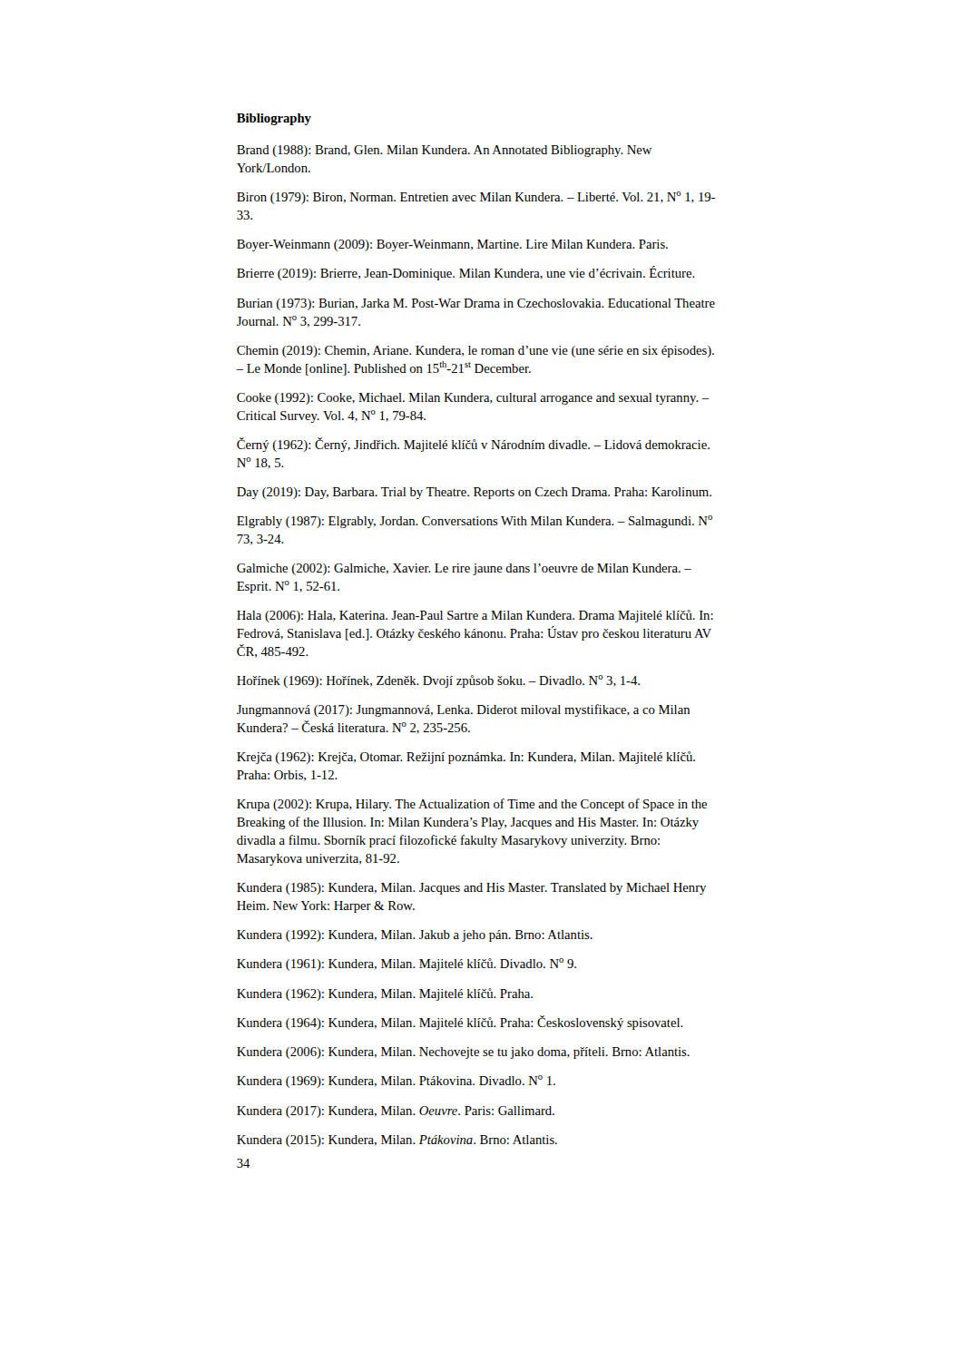Bibliography
Brand (1988): Brand, Glen. Milan Kundera. An Annotated Bibliography. New York/London.
Biron (1979): Biron, Norman. Entretien avec Milan Kundera. – Liberté. Vol. 21, No 1, 19-33.
Boyer-Weinmann (2009): Boyer-Weinmann, Martine. Lire Milan Kundera. Paris.
Brierre (2019): Brierre, Jean-Dominique. Milan Kundera, une vie d’écrivain. Écriture.
Burian (1973): Burian, Jarka M. Post-War Drama in Czechoslovakia. Educational Theatre Journal. No 3, 299-317.
Chemin (2019): Chemin, Ariane. Kundera, le roman d’une vie (une série en six épisodes). – Le Monde [online]. Published on 15th-21st December.
Cooke (1992): Cooke, Michael. Milan Kundera, cultural arrogance and sexual tyranny. – Critical Survey. Vol. 4, No 1, 79-84.
Černý (1962): Černý, Jindřich. Majitelé klíčů v Národním divadle. – Lidová demokracie. No 18, 5.
Day (2019): Day, Barbara. Trial by Theatre. Reports on Czech Drama. Praha: Karolinum.
Elgrably (1987): Elgrably, Jordan. Conversations With Milan Kundera. – Salmagundi. No 73, 3-24.
Galmiche (2002): Galmiche, Xavier. Le rire jaune dans l’oeuvre de Milan Kundera. – Esprit. No 1, 52-61.
Hala (2006): Hala, Katerina. Jean-Paul Sartre a Milan Kundera. Drama Majitelé klíčů. In: Fedrová, Stanislava [ed.]. Otázky českého kánonu. Praha: Ústav pro českou literaturu AV ČR, 485-492.
Hořínek (1969): Hořínek, Zdeněk. Dvojí způsob šoku. – Divadlo. No 3, 1-4.
Jungmannová (2017): Jungmannová, Lenka. Diderot miloval mystifikace, a co Milan Kundera? – Česká literatura. No 2, 235-256.
Krejča (1962): Krejča, Otomar. Režijní poznámka. In: Kundera, Milan. Majitelé klíčů. Praha: Orbis, 1-12.
Krupa (2002): Krupa, Hilary. The Actualization of Time and the Concept of Space in the Breaking of the Illusion. In: Milan Kundera’s Play, Jacques and His Master. In: Otázky divadla a filmu. Sborník prací filozofické fakulty Masarykovy univerzity. Brno: Masarykova univerzita, 81-92.
Kundera (1985): Kundera, Milan. Jacques and His Master. Translated by Michael Henry Heim. New York: Harper & Row.
Kundera (1992): Kundera, Milan. Jakub a jeho pán. Brno: Atlantis.
Kundera (1961): Kundera, Milan. Majitelé klíčů. Divadlo. No 9.
Kundera (1962): Kundera, Milan. Majitelé klíčů. Praha.
Kundera (1964): Kundera, Milan. Majitelé klíčů. Praha: Československý spisovatel.
Kundera (2006): Kundera, Milan. Nechovejte se tu jako doma, příteli. Brno: Atlantis.
Kundera (1969): Kundera, Milan. Ptákovina. Divadlo. No 1.
Kundera (2017): Kundera, Milan. Oeuvre. Paris: Gallimard.
Kundera (2015): Kundera, Milan. Ptákovina. Brno: Atlantis.
34